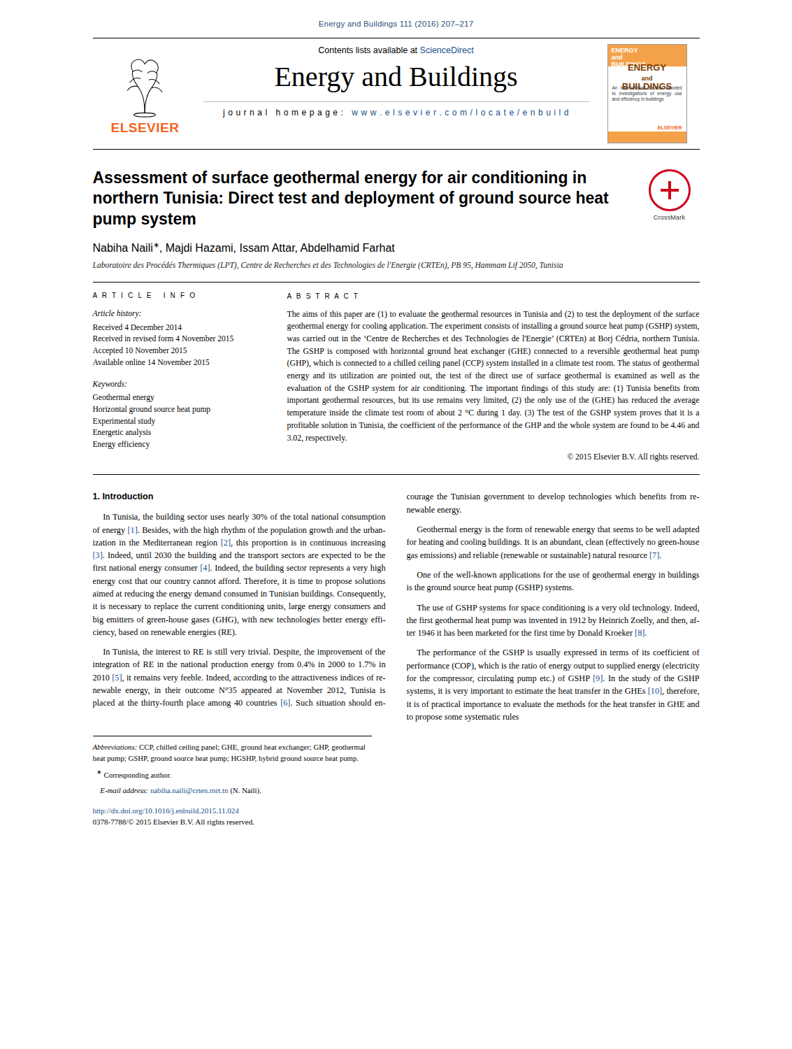Energy and Buildings 111 (2016) 207–217
ELSEVIER
Contents lists available at ScienceDirect
Energy and Buildings
j o u r n a l h o m e p a g e : w w w . e l s e v i e r . c o m / l o c a t e / e n b u i l d
ENERGY
and
BUILDINGS
ENERGY
and
BUILDINGS
An International Journal devoted to investigations of energy use and efficiency in buildings
ELSEVIER
CrossMark
Assessment of surface geothermal energy for air conditioning in northern Tunisia: Direct test and deployment of ground source heat pump system
Nabiha Naili∗, Majdi Hazami, Issam Attar, Abdelhamid Farhat
Laboratoire des Procédés Thermiques (LPT), Centre de Recherches et des Technologies de l'Energie (CRTEn), PB 95, Hammam Lif 2050, Tunisia
a r t i c l e i n f o
Article history:
Received 4 December 2014
Received in revised form 4 November 2015
Accepted 10 November 2015
Available online 14 November 2015
Keywords:
Geothermal energy
Horizontal ground source heat pump
Experimental study
Energetic analysis
Energy efficiency
a b s t r a c t
The aims of this paper are (1) to evaluate the geothermal resources in Tunisia and (2) to test the deployment of the surface geothermal energy for cooling application. The experiment consists of installing a ground source heat pump (GSHP) system, was carried out in the ‘Centre de Recherches et des Technologies de l'Energie’ (CRTEn) at Borj Cédria, northern Tunisia. The GSHP is composed with horizontal ground heat exchanger (GHE) connected to a reversible geothermal heat pump (GHP), which is connected to a chilled ceiling panel (CCP) system installed in a climate test room. The status of geothermal energy and its utilization are pointed out, the test of the direct use of surface geothermal is examined as well as the evaluation of the GSHP system for air conditioning. The important findings of this study are: (1) Tunisia benefits from important geothermal resources, but its use remains very limited, (2) the only use of the (GHE) has reduced the average temperature inside the climate test room of about 2 °C during 1 day. (3) The test of the GSHP system proves that it is a profitable solution in Tunisia, the coefficient of the performance of the GHP and the whole system are found to be 4.46 and 3.02, respectively.
© 2015 Elsevier B.V. All rights reserved.
1. Introduction
In Tunisia, the building sector uses nearly 30% of the total national consumption of energy [1]. Besides, with the high rhythm of the population growth and the urbanization in the Mediterranean region [2], this proportion is in continuous increasing [3]. Indeed, until 2030 the building and the transport sectors are expected to be the first national energy consumer [4]. Indeed, the building sector represents a very high energy cost that our country cannot afford. Therefore, it is time to propose solutions aimed at reducing the energy demand consumed in Tunisian buildings. Consequently, it is necessary to replace the current conditioning units, large energy consumers and big emitters of green-house gases (GHG), with new technologies better energy efficiency, based on renewable energies (RE).
In Tunisia, the interest to RE is still very trivial. Despite, the improvement of the integration of RE in the national production energy from 0.4% in 2000 to 1.7% in 2010 [5], it remains very feeble. Indeed, according to the attractiveness indices of renewable energy, in their outcome N°35 appeared at November 2012, Tunisia is placed at the thirty-fourth place among 40 countries [6]. Such situation should encourage the Tunisian government to develop technologies which benefits from renewable energy.
Geothermal energy is the form of renewable energy that seems to be well adapted for heating and cooling buildings. It is an abundant, clean (effectively no green-house gas emissions) and reliable (renewable or sustainable) natural resource [7].
One of the well-known applications for the use of geothermal energy in buildings is the ground source heat pump (GSHP) systems.
The use of GSHP systems for space conditioning is a very old technology. Indeed, the first geothermal heat pump was invented in 1912 by Heinrich Zoelly, and then, after 1946 it has been marketed for the first time by Donald Kroeker [8].
The performance of the GSHP is usually expressed in terms of its coefficient of performance (COP), which is the ratio of energy output to supplied energy (electricity for the compressor, circulating pump etc.) of GSHP [9]. In the study of the GSHP systems, it is very important to estimate the heat transfer in the GHEs [10], therefore, it is of practical importance to evaluate the methods for the heat transfer in GHE and to propose some systematic rules
Abbreviations: CCP, chilled ceiling panel; GHE, ground heat exchanger; GHP, geothermal heat pump; GSHP, ground source heat pump; HGSHP, hybrid ground source heat pump.
∗ Corresponding author.
E-mail address: nabiha.naili@crten.rnrt.tn (N. Naili).
http://dx.doi.org/10.1016/j.enbuild.2015.11.024
0378-7788/© 2015 Elsevier B.V. All rights reserved.